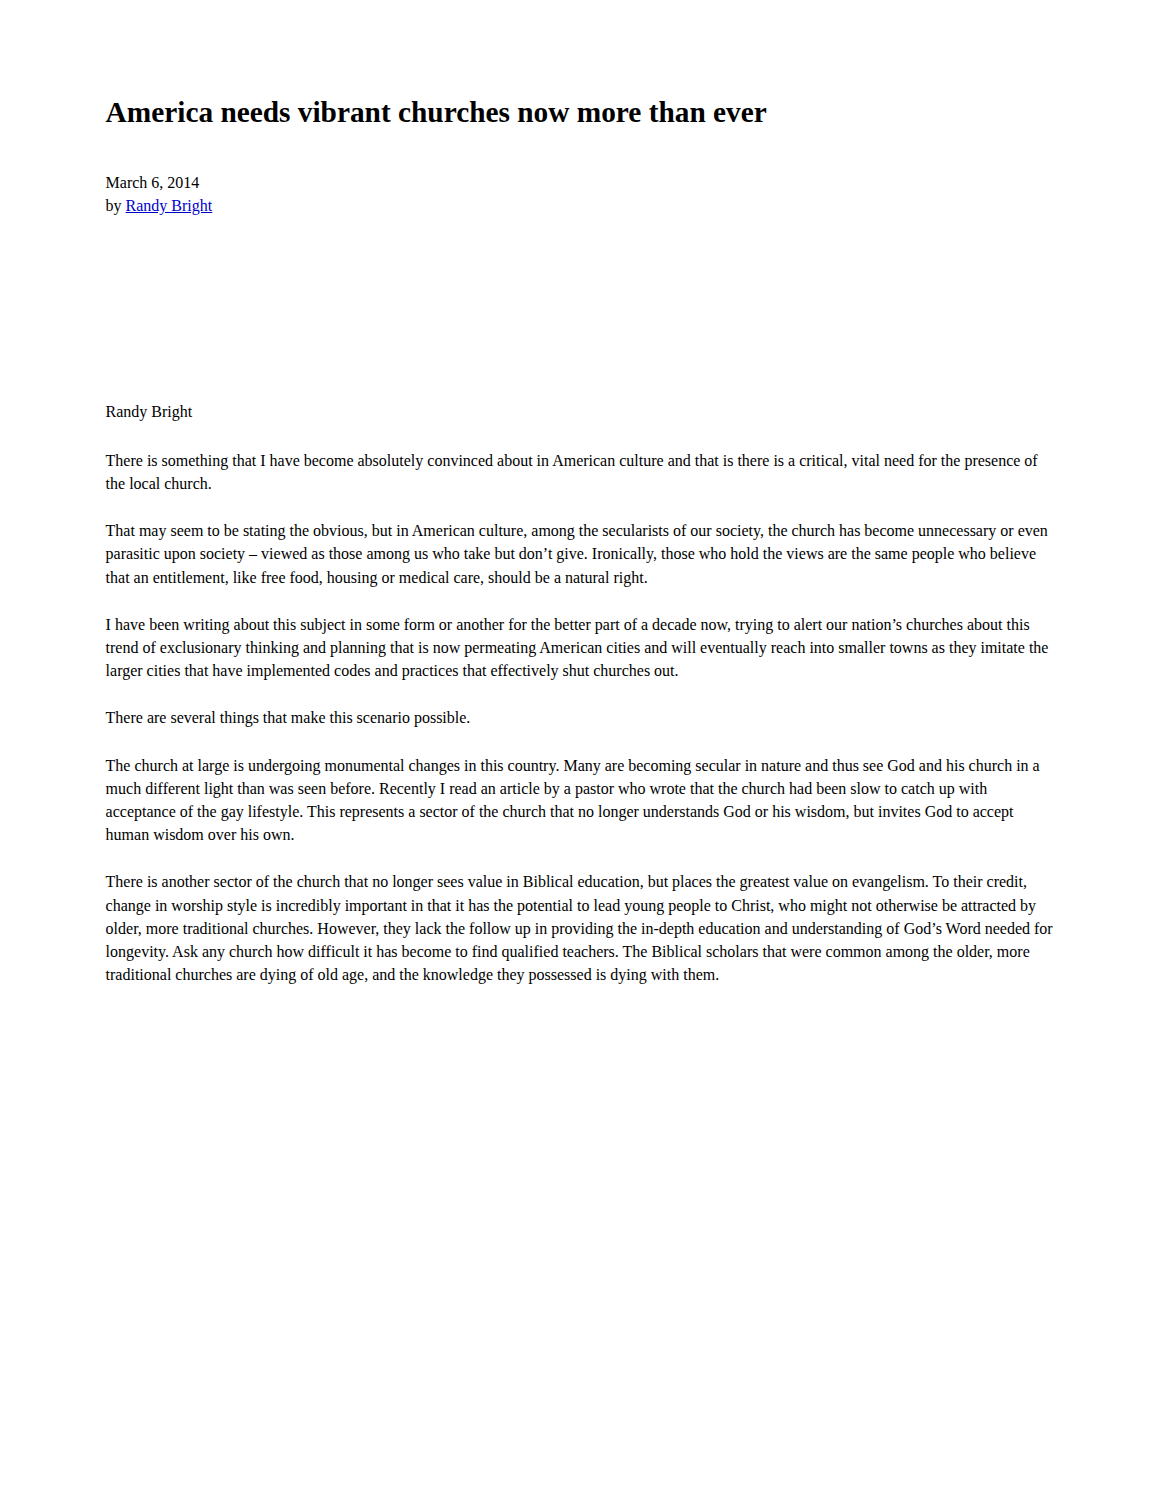America needs vibrant churches now more than ever
March 6, 2014
by Randy Bright
Randy Bright
There is something that I have become absolutely convinced about in American culture and that is there is a critical, vital need for the presence of the local church.
That may seem to be stating the obvious, but in American culture, among the secularists of our society, the church has become unnecessary or even parasitic upon society – viewed as those among us who take but don’t give. Ironically, those who hold the views are the same people who believe that an entitlement, like free food, housing or medical care, should be a natural right.
I have been writing about this subject in some form or another for the better part of a decade now, trying to alert our nation’s churches about this trend of exclusionary thinking and planning that is now permeating American cities and will eventually reach into smaller towns as they imitate the larger cities that have implemented codes and practices that effectively shut churches out.
There are several things that make this scenario possible.
The church at large is undergoing monumental changes in this country. Many are becoming secular in nature and thus see God and his church in a much different light than was seen before. Recently I read an article by a pastor who wrote that the church had been slow to catch up with acceptance of the gay lifestyle. This represents a sector of the church that no longer understands God or his wisdom, but invites God to accept human wisdom over his own.
There is another sector of the church that no longer sees value in Biblical education, but places the greatest value on evangelism. To their credit, change in worship style is incredibly important in that it has the potential to lead young people to Christ, who might not otherwise be attracted by older, more traditional churches. However, they lack the follow up in providing the in-depth education and understanding of God’s Word needed for longevity. Ask any church how difficult it has become to find qualified teachers. The Biblical scholars that were common among the older, more traditional churches are dying of old age, and the knowledge they possessed is dying with them.